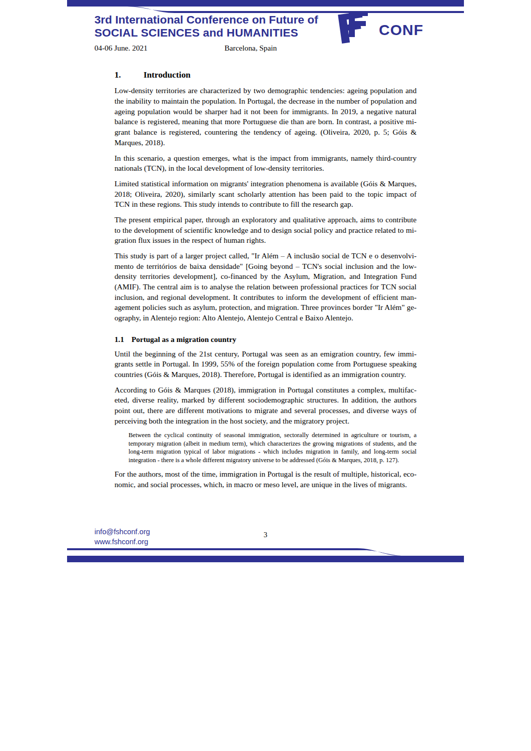3rd International Conference on Future of
SOCIAL SCIENCES and HUMANITIES
04-06 June. 2021 Barcelona, Spain
CONF
1. Introduction
Low-density territories are characterized by two demographic tendencies: ageing population and the inability to maintain the population. In Portugal, the decrease in the number of population and ageing population would be sharper had it not been for immigrants. In 2019, a negative natural balance is registered, meaning that more Portuguese die than are born. In contrast, a positive migrant balance is registered, countering the tendency of ageing. (Oliveira, 2020, p. 5; Góis & Marques, 2018).
In this scenario, a question emerges, what is the impact from immigrants, namely third-country nationals (TCN), in the local development of low-density territories.
Limited statistical information on migrants' integration phenomena is available (Góis & Marques, 2018; Oliveira, 2020), similarly scant scholarly attention has been paid to the topic impact of TCN in these regions. This study intends to contribute to fill the research gap.
The present empirical paper, through an exploratory and qualitative approach, aims to contribute to the development of scientific knowledge and to design social policy and practice related to migration flux issues in the respect of human rights.
This study is part of a larger project called, "Ir Além – A inclusão social de TCN e o desenvolvimento de territórios de baixa densidade" [Going beyond – TCN's social inclusion and the low-density territories development], co-financed by the Asylum, Migration, and Integration Fund (AMIF). The central aim is to analyse the relation between professional practices for TCN social inclusion, and regional development. It contributes to inform the development of efficient management policies such as asylum, protection, and migration. Three provinces border "Ir Além" geography, in Alentejo region: Alto Alentejo, Alentejo Central e Baixo Alentejo.
1.1 Portugal as a migration country
Until the beginning of the 21st century, Portugal was seen as an emigration country, few immigrants settle in Portugal. In 1999, 55% of the foreign population come from Portuguese speaking countries (Góis & Marques, 2018). Therefore, Portugal is identified as an immigration country.
According to Góis & Marques (2018), immigration in Portugal constitutes a complex, multifaceted, diverse reality, marked by different sociodemographic structures. In addition, the authors point out, there are different motivations to migrate and several processes, and diverse ways of perceiving both the integration in the host society, and the migratory project.
Between the cyclical continuity of seasonal immigration, sectorally determined in agriculture or tourism, a temporary migration (albeit in medium term), which characterizes the growing migrations of students, and the long-term migration typical of labor migrations - which includes migration in family, and long-term social integration - there is a whole different migratory universe to be addressed (Góis & Marques, 2018, p. 127).
For the authors, most of the time, immigration in Portugal is the result of multiple, historical, economic, and social processes, which, in macro or meso level, are unique in the lives of migrants.
info@fshconf.org
www.fshconf.org
3